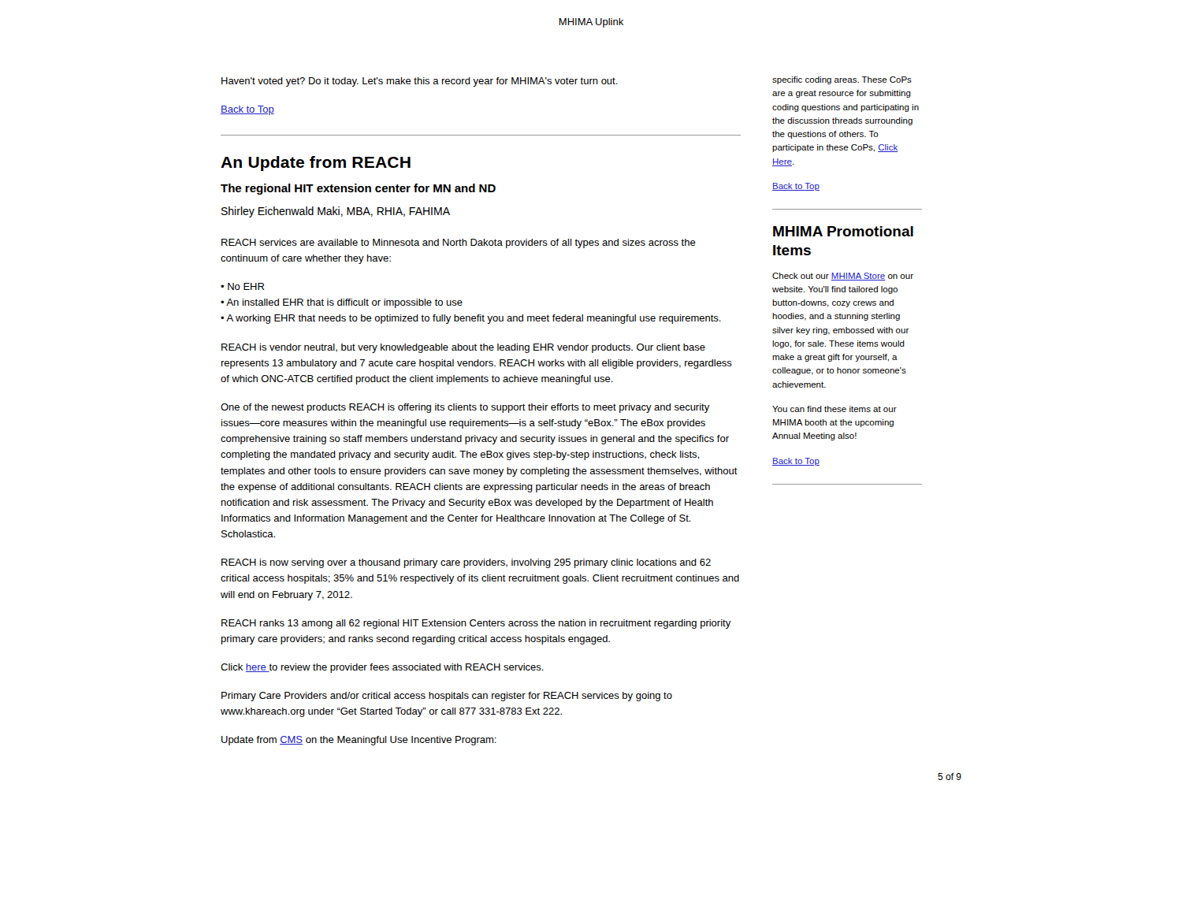MHIMA Uplink
Haven't voted yet? Do it today. Let's make this a record year for MHIMA's voter turn out.
Back to Top
An Update from REACH
The regional HIT extension center for MN and ND
Shirley Eichenwald Maki, MBA, RHIA, FAHIMA
REACH services are available to Minnesota and North Dakota providers of all types and sizes across the continuum of care whether they have:
• No EHR
• An installed EHR that is difficult or impossible to use
• A working EHR that needs to be optimized to fully benefit you and meet federal meaningful use requirements.
REACH is vendor neutral, but very knowledgeable about the leading EHR vendor products. Our client base represents 13 ambulatory and 7 acute care hospital vendors. REACH works with all eligible providers, regardless of which ONC-ATCB certified product the client implements to achieve meaningful use.
One of the newest products REACH is offering its clients to support their efforts to meet privacy and security issues—core measures within the meaningful use requirements—is a self-study “eBox.” The eBox provides comprehensive training so staff members understand privacy and security issues in general and the specifics for completing the mandated privacy and security audit. The eBox gives step-by-step instructions, check lists, templates and other tools to ensure providers can save money by completing the assessment themselves, without the expense of additional consultants. REACH clients are expressing particular needs in the areas of breach notification and risk assessment. The Privacy and Security eBox was developed by the Department of Health Informatics and Information Management and the Center for Healthcare Innovation at The College of St. Scholastica.
REACH is now serving over a thousand primary care providers, involving 295 primary clinic locations and 62 critical access hospitals; 35% and 51% respectively of its client recruitment goals. Client recruitment continues and will end on February 7, 2012.
REACH ranks 13 among all 62 regional HIT Extension Centers across the nation in recruitment regarding priority primary care providers; and ranks second regarding critical access hospitals engaged.
Click here to review the provider fees associated with REACH services.
Primary Care Providers and/or critical access hospitals can register for REACH services by going to www.khareach.org under “Get Started Today” or call 877 331-8783 Ext 222.
Update from CMS on the Meaningful Use Incentive Program:
specific coding areas. These CoPs are a great resource for submitting coding questions and participating in the discussion threads surrounding the questions of others. To participate in these CoPs, Click Here.
Back to Top
MHIMA Promotional Items
Check out our MHIMA Store on our website. You'll find tailored logo button-downs, cozy crews and hoodies, and a stunning sterling silver key ring, embossed with our logo, for sale. These items would make a great gift for yourself, a colleague, or to honor someone's achievement.
You can find these items at our MHIMA booth at the upcoming Annual Meeting also!
Back to Top
5 of 9